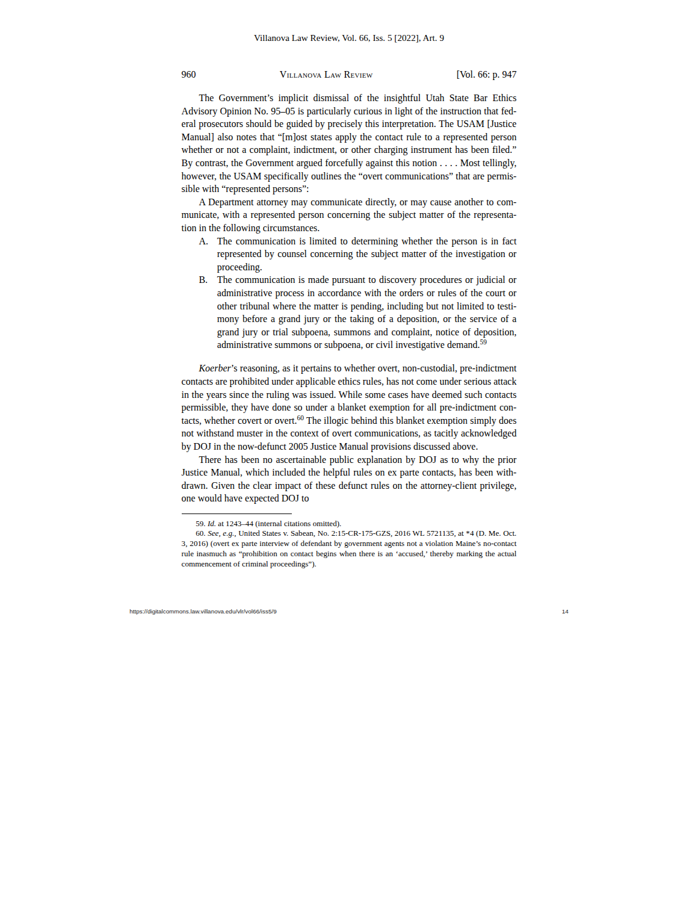Villanova Law Review, Vol. 66, Iss. 5 [2022], Art. 9
960 Villanova Law Review [Vol. 66: p. 947
The Government’s implicit dismissal of the insightful Utah State Bar Ethics Advisory Opinion No. 95–05 is particularly curious in light of the instruction that federal prosecutors should be guided by precisely this interpretation. The USAM [Justice Manual] also notes that “[m]ost states apply the contact rule to a represented person whether or not a complaint, indictment, or other charging instrument has been filed.” By contrast, the Government argued forcefully against this notion . . . . Most tellingly, however, the USAM specifically outlines the “overt communications” that are permissible with “represented persons”:
A Department attorney may communicate directly, or may cause another to communicate, with a represented person concerning the subject matter of the representation in the following circumstances.
A. The communication is limited to determining whether the person is in fact represented by counsel concerning the subject matter of the investigation or proceeding.
B. The communication is made pursuant to discovery procedures or judicial or administrative process in accordance with the orders or rules of the court or other tribunal where the matter is pending, including but not limited to testimony before a grand jury or the taking of a deposition, or the service of a grand jury or trial subpoena, summons and complaint, notice of deposition, administrative summons or subpoena, or civil investigative demand.59
Koerber’s reasoning, as it pertains to whether overt, non-custodial, pre-indictment contacts are prohibited under applicable ethics rules, has not come under serious attack in the years since the ruling was issued. While some cases have deemed such contacts permissible, they have done so under a blanket exemption for all pre-indictment contacts, whether covert or overt.60 The illogic behind this blanket exemption simply does not withstand muster in the context of overt communications, as tacitly acknowledged by DOJ in the now-defunct 2005 Justice Manual provisions discussed above.
There has been no ascertainable public explanation by DOJ as to why the prior Justice Manual, which included the helpful rules on ex parte contacts, has been withdrawn. Given the clear impact of these defunct rules on the attorney-client privilege, one would have expected DOJ to
59. Id. at 1243–44 (internal citations omitted).
60. See, e.g., United States v. Sabean, No. 2:15-CR-175-GZS, 2016 WL 5721135, at *4 (D. Me. Oct. 3, 2016) (overt ex parte interview of defendant by government agents not a violation Maine’s no-contact rule inasmuch as “prohibition on contact begins when there is an ‘accused,’ thereby marking the actual commencement of criminal proceedings”).
https://digitalcommons.law.villanova.edu/vlr/vol66/iss5/9 14